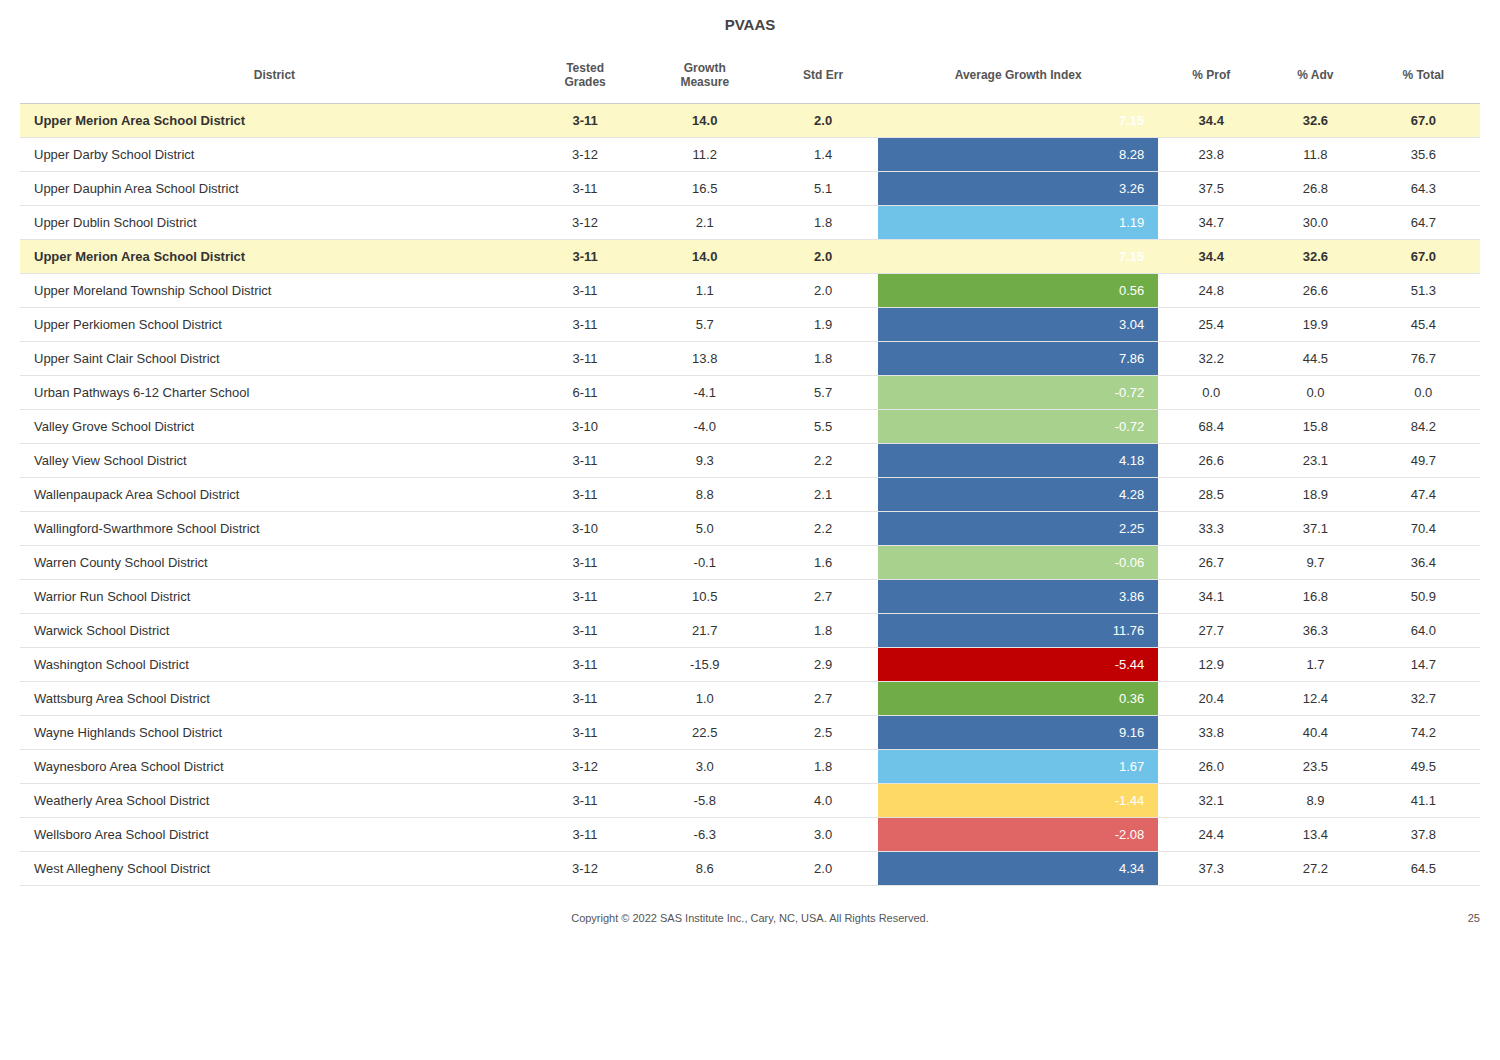PVAAS
| District | Tested Grades | Growth Measure | Std Err | Average Growth Index | % Prof | % Adv | % Total |
| --- | --- | --- | --- | --- | --- | --- | --- |
| Upper Merion Area School District | 3-11 | 14.0 | 2.0 | 7.15 | 34.4 | 32.6 | 67.0 |
| Upper Darby School District | 3-12 | 11.2 | 1.4 | 8.28 | 23.8 | 11.8 | 35.6 |
| Upper Dauphin Area School District | 3-11 | 16.5 | 5.1 | 3.26 | 37.5 | 26.8 | 64.3 |
| Upper Dublin School District | 3-12 | 2.1 | 1.8 | 1.19 | 34.7 | 30.0 | 64.7 |
| Upper Merion Area School District | 3-11 | 14.0 | 2.0 | 7.15 | 34.4 | 32.6 | 67.0 |
| Upper Moreland Township School District | 3-11 | 1.1 | 2.0 | 0.56 | 24.8 | 26.6 | 51.3 |
| Upper Perkiomen School District | 3-11 | 5.7 | 1.9 | 3.04 | 25.4 | 19.9 | 45.4 |
| Upper Saint Clair School District | 3-11 | 13.8 | 1.8 | 7.86 | 32.2 | 44.5 | 76.7 |
| Urban Pathways 6-12 Charter School | 6-11 | -4.1 | 5.7 | -0.72 | 0.0 | 0.0 | 0.0 |
| Valley Grove School District | 3-10 | -4.0 | 5.5 | -0.72 | 68.4 | 15.8 | 84.2 |
| Valley View School District | 3-11 | 9.3 | 2.2 | 4.18 | 26.6 | 23.1 | 49.7 |
| Wallenpaupack Area School District | 3-11 | 8.8 | 2.1 | 4.28 | 28.5 | 18.9 | 47.4 |
| Wallingford-Swarthmore School District | 3-10 | 5.0 | 2.2 | 2.25 | 33.3 | 37.1 | 70.4 |
| Warren County School District | 3-11 | -0.1 | 1.6 | -0.06 | 26.7 | 9.7 | 36.4 |
| Warrior Run School District | 3-11 | 10.5 | 2.7 | 3.86 | 34.1 | 16.8 | 50.9 |
| Warwick School District | 3-11 | 21.7 | 1.8 | 11.76 | 27.7 | 36.3 | 64.0 |
| Washington School District | 3-11 | -15.9 | 2.9 | -5.44 | 12.9 | 1.7 | 14.7 |
| Wattsburg Area School District | 3-11 | 1.0 | 2.7 | 0.36 | 20.4 | 12.4 | 32.7 |
| Wayne Highlands School District | 3-11 | 22.5 | 2.5 | 9.16 | 33.8 | 40.4 | 74.2 |
| Waynesboro Area School District | 3-12 | 3.0 | 1.8 | 1.67 | 26.0 | 23.5 | 49.5 |
| Weatherly Area School District | 3-11 | -5.8 | 4.0 | -1.44 | 32.1 | 8.9 | 41.1 |
| Wellsboro Area School District | 3-11 | -6.3 | 3.0 | -2.08 | 24.4 | 13.4 | 37.8 |
| West Allegheny School District | 3-12 | 8.6 | 2.0 | 4.34 | 37.3 | 27.2 | 64.5 |
Copyright © 2022 SAS Institute Inc., Cary, NC, USA. All Rights Reserved. 25